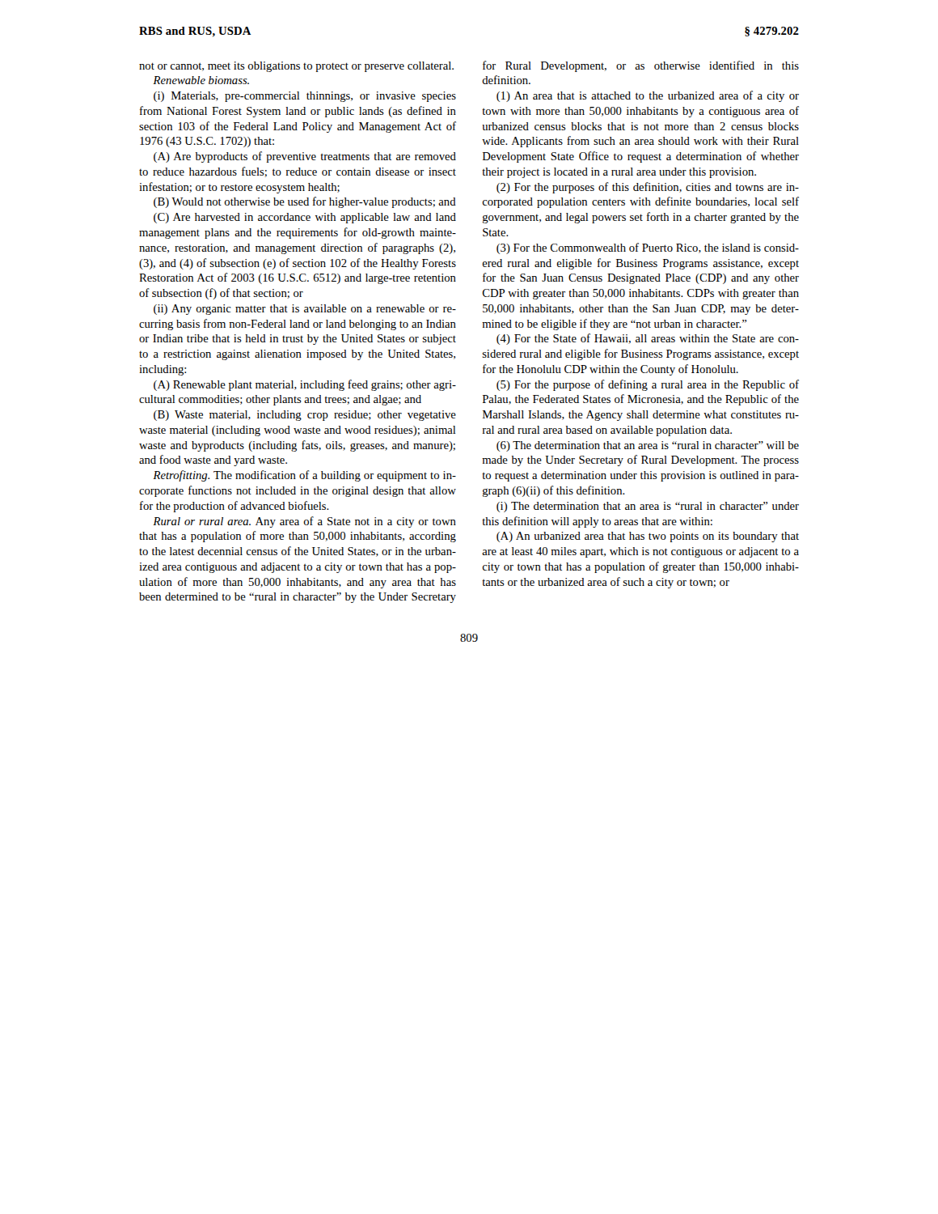RBS and RUS, USDA § 4279.202
not or cannot, meet its obligations to protect or preserve collateral.
Renewable biomass.
(i) Materials, pre-commercial thinnings, or invasive species from National Forest System land or public lands (as defined in section 103 of the Federal Land Policy and Management Act of 1976 (43 U.S.C. 1702)) that:
(A) Are byproducts of preventive treatments that are removed to reduce hazardous fuels; to reduce or contain disease or insect infestation; or to restore ecosystem health;
(B) Would not otherwise be used for higher-value products; and
(C) Are harvested in accordance with applicable law and land management plans and the requirements for old-growth maintenance, restoration, and management direction of paragraphs (2), (3), and (4) of subsection (e) of section 102 of the Healthy Forests Restoration Act of 2003 (16 U.S.C. 6512) and large-tree retention of subsection (f) of that section; or
(ii) Any organic matter that is available on a renewable or recurring basis from non-Federal land or land belonging to an Indian or Indian tribe that is held in trust by the United States or subject to a restriction against alienation imposed by the United States, including:
(A) Renewable plant material, including feed grains; other agricultural commodities; other plants and trees; and algae; and
(B) Waste material, including crop residue; other vegetative waste material (including wood waste and wood residues); animal waste and byproducts (including fats, oils, greases, and manure); and food waste and yard waste.
Retrofitting. The modification of a building or equipment to incorporate functions not included in the original design that allow for the production of advanced biofuels.
Rural or rural area. Any area of a State not in a city or town that has a population of more than 50,000 inhabitants, according to the latest decennial census of the United States, or in the urbanized area contiguous and adjacent to a city or town that has a population of more than 50,000 inhabitants, and any area that has been determined to be “rural in character” by the Under Secretary for Rural Development, or as otherwise identified in this definition.
(1) An area that is attached to the urbanized area of a city or town with more than 50,000 inhabitants by a contiguous area of urbanized census blocks that is not more than 2 census blocks wide. Applicants from such an area should work with their Rural Development State Office to request a determination of whether their project is located in a rural area under this provision.
(2) For the purposes of this definition, cities and towns are incorporated population centers with definite boundaries, local self government, and legal powers set forth in a charter granted by the State.
(3) For the Commonwealth of Puerto Rico, the island is considered rural and eligible for Business Programs assistance, except for the San Juan Census Designated Place (CDP) and any other CDP with greater than 50,000 inhabitants. CDPs with greater than 50,000 inhabitants, other than the San Juan CDP, may be determined to be eligible if they are “not urban in character.”
(4) For the State of Hawaii, all areas within the State are considered rural and eligible for Business Programs assistance, except for the Honolulu CDP within the County of Honolulu.
(5) For the purpose of defining a rural area in the Republic of Palau, the Federated States of Micronesia, and the Republic of the Marshall Islands, the Agency shall determine what constitutes rural and rural area based on available population data.
(6) The determination that an area is “rural in character” will be made by the Under Secretary of Rural Development. The process to request a determination under this provision is outlined in paragraph (6)(ii) of this definition.
(i) The determination that an area is “rural in character” under this definition will apply to areas that are within:
(A) An urbanized area that has two points on its boundary that are at least 40 miles apart, which is not contiguous or adjacent to a city or town that has a population of greater than 150,000 inhabitants or the urbanized area of such a city or town; or
809